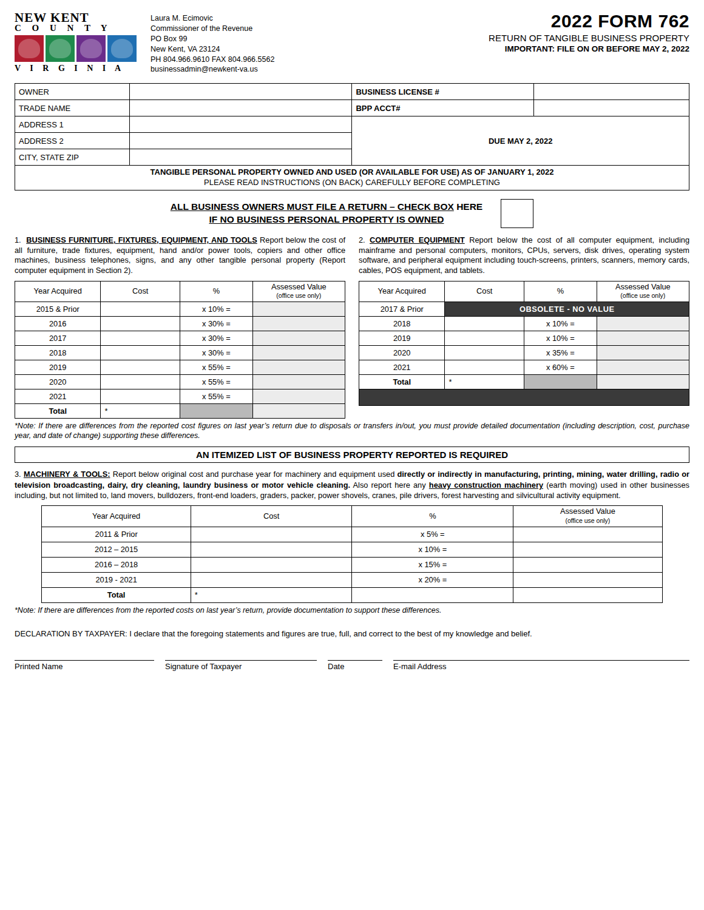NEW KENT
C O U N T Y
V I R G I N I A
Laura M. Ecimovic
Commissioner of the Revenue
PO Box 99
New Kent, VA 23124
PH 804.966.9610 FAX 804.966.5562
businessadmin@newkent-va.us
2022 FORM 762
RETURN OF TANGIBLE BUSINESS PROPERTY
IMPORTANT: FILE ON OR BEFORE MAY 2, 2022
| OWNER | | BUSINESS LICENSE # | |
| TRADE NAME | | BPP ACCT# | |
| ADDRESS 1 | | DUE MAY 2, 2022 |
| ADDRESS 2 | |
| CITY, STATE ZIP | |
| TANGIBLE PERSONAL PROPERTY OWNED AND USED (OR AVAILABLE FOR USE) AS OF JANUARY 1, 2022 PLEASE READ INSTRUCTIONS (ON BACK) CAREFULLY BEFORE COMPLETING |
ALL BUSINESS OWNERS MUST FILE A RETURN – CHECK BOX HERE
IF NO BUSINESS PERSONAL PROPERTY IS OWNED
1. BUSINESS FURNITURE, FIXTURES, EQUIPMENT, AND TOOLS Report below the cost of all furniture, trade fixtures, equipment, hand and/or power tools, copiers and other office machines, business telephones, signs, and any other tangible personal property (Report computer equipment in Section 2).
| Year Acquired | Cost | % | Assessed Value (office use only) |
| --- | --- | --- | --- |
| 2015 & Prior | | x 10% = | |
| 2016 | | x 30% = | |
| 2017 | | x 30% = | |
| 2018 | | x 30% = | |
| 2019 | | x 55% = | |
| 2020 | | x 55% = | |
| 2021 | | x 55% = | |
| Total | * | | |
2. COMPUTER EQUIPMENT Report below the cost of all computer equipment, including mainframe and personal computers, monitors, CPUs, servers, disk drives, operating system software, and peripheral equipment including touch-screens, printers, scanners, memory cards, cables, POS equipment, and tablets.
| Year Acquired | Cost | % | Assessed Value (office use only) |
| --- | --- | --- | --- |
| 2017 & Prior | OBSOLETE - NO VALUE |
| 2018 | | x 10% = | |
| 2019 | | x 10% = | |
| 2020 | | x 35% = | |
| 2021 | | x 60% = | |
| Total | * | | |
*Note: If there are differences from the reported cost figures on last year’s return due to disposals or transfers in/out, you must provide detailed documentation (including description, cost, purchase year, and date of change) supporting these differences.
AN ITEMIZED LIST OF BUSINESS PROPERTY REPORTED IS REQUIRED
3. MACHINERY & TOOLS: Report below original cost and purchase year for machinery and equipment used directly or indirectly in manufacturing, printing, mining, water drilling, radio or television broadcasting, dairy, dry cleaning, laundry business or motor vehicle cleaning. Also report here any heavy construction machinery (earth moving) used in other businesses including, but not limited to, land movers, bulldozers, front-end loaders, graders, packer, power shovels, cranes, pile drivers, forest harvesting and silvicultural activity equipment.
| Year Acquired | Cost | % | Assessed Value (office use only) |
| --- | --- | --- | --- |
| 2011 & Prior | | x 5% = | |
| 2012 – 2015 | | x 10% = | |
| 2016 – 2018 | | x 15% = | |
| 2019 - 2021 | | x 20% = | |
| Total | * | | |
*Note: If there are differences from the reported costs on last year’s return, provide documentation to support these differences.
DECLARATION BY TAXPAYER: I declare that the foregoing statements and figures are true, full, and correct to the best of my knowledge and belief.
Printed Name
Signature of Taxpayer
Date
E-mail Address